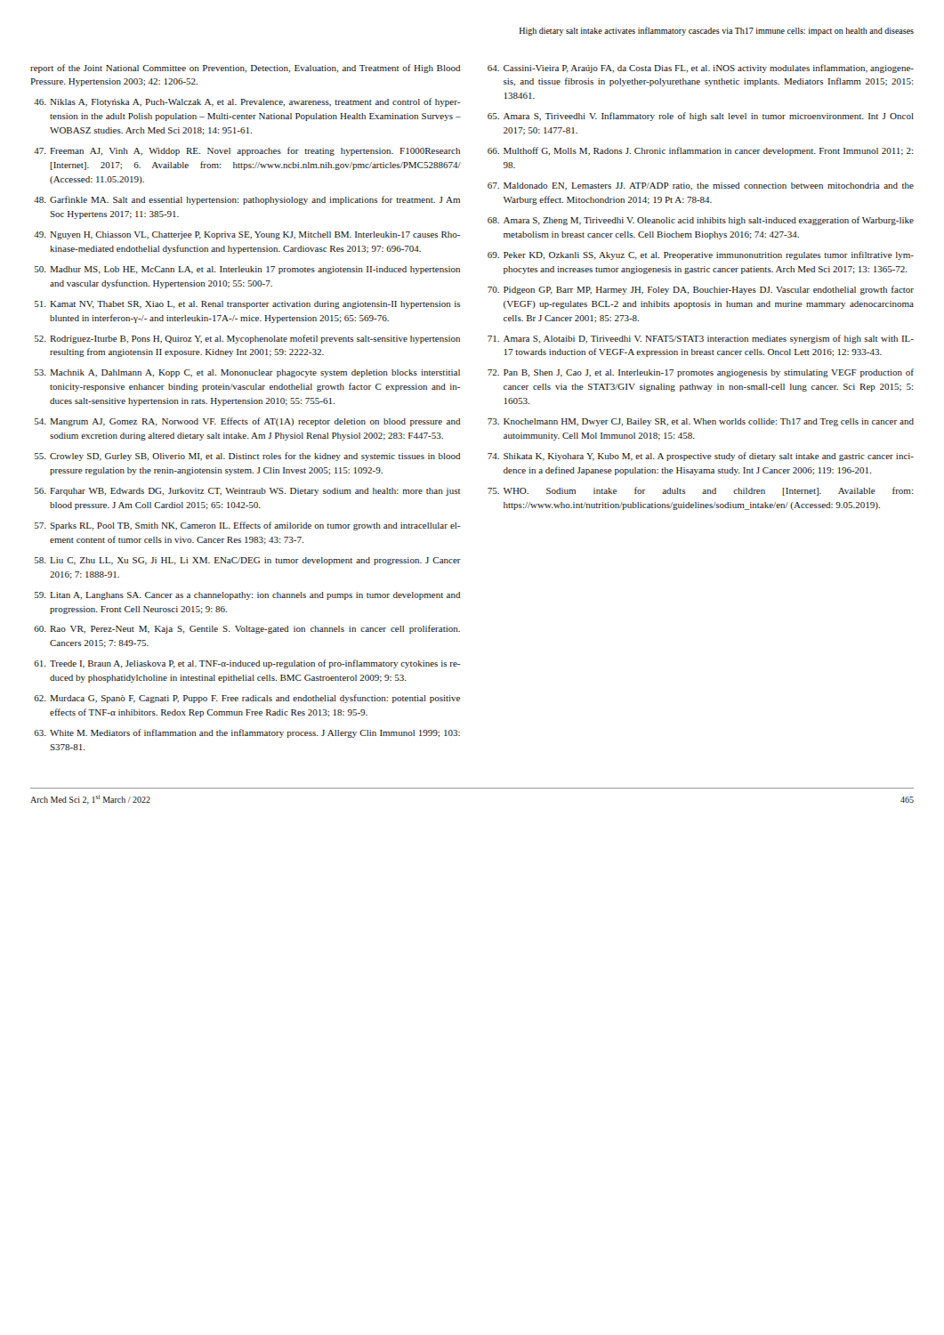High dietary salt intake activates inflammatory cascades via Th17 immune cells: impact on health and diseases
report of the Joint National Committee on Prevention, Detection, Evaluation, and Treatment of High Blood Pressure. Hypertension 2003; 42: 1206-52.
46. Niklas A, Flotyńska A, Puch-Walczak A, et al. Prevalence, awareness, treatment and control of hypertension in the adult Polish population – Multi-center National Population Health Examination Surveys – WOBASZ studies. Arch Med Sci 2018; 14: 951-61.
47. Freeman AJ, Vinh A, Widdop RE. Novel approaches for treating hypertension. F1000Research [Internet]. 2017; 6. Available from: https://www.ncbi.nlm.nih.gov/pmc/articles/PMC5288674/ (Accessed: 11.05.2019).
48. Garfinkle MA. Salt and essential hypertension: pathophysiology and implications for treatment. J Am Soc Hypertens 2017; 11: 385-91.
49. Nguyen H, Chiasson VL, Chatterjee P, Kopriva SE, Young KJ, Mitchell BM. Interleukin-17 causes Rho-kinase-mediated endothelial dysfunction and hypertension. Cardiovasc Res 2013; 97: 696-704.
50. Madhur MS, Lob HE, McCann LA, et al. Interleukin 17 promotes angiotensin II-induced hypertension and vascular dysfunction. Hypertension 2010; 55: 500-7.
51. Kamat NV, Thabet SR, Xiao L, et al. Renal transporter activation during angiotensin-II hypertension is blunted in interferon-γ-/- and interleukin-17A-/- mice. Hypertension 2015; 65: 569-76.
52. Rodríguez-Iturbe B, Pons H, Quiroz Y, et al. Mycophenolate mofetil prevents salt-sensitive hypertension resulting from angiotensin II exposure. Kidney Int 2001; 59: 2222-32.
53. Machnik A, Dahlmann A, Kopp C, et al. Mononuclear phagocyte system depletion blocks interstitial tonicity-responsive enhancer binding protein/vascular endothelial growth factor C expression and induces salt-sensitive hypertension in rats. Hypertension 2010; 55: 755-61.
54. Mangrum AJ, Gomez RA, Norwood VF. Effects of AT(1A) receptor deletion on blood pressure and sodium excretion during altered dietary salt intake. Am J Physiol Renal Physiol 2002; 283: F447-53.
55. Crowley SD, Gurley SB, Oliverio MI, et al. Distinct roles for the kidney and systemic tissues in blood pressure regulation by the renin-angiotensin system. J Clin Invest 2005; 115: 1092-9.
56. Farquhar WB, Edwards DG, Jurkovitz CT, Weintraub WS. Dietary sodium and health: more than just blood pressure. J Am Coll Cardiol 2015; 65: 1042-50.
57. Sparks RL, Pool TB, Smith NK, Cameron IL. Effects of amiloride on tumor growth and intracellular element content of tumor cells in vivo. Cancer Res 1983; 43: 73-7.
58. Liu C, Zhu LL, Xu SG, Ji HL, Li XM. ENaC/DEG in tumor development and progression. J Cancer 2016; 7: 1888-91.
59. Litan A, Langhans SA. Cancer as a channelopathy: ion channels and pumps in tumor development and progression. Front Cell Neurosci 2015; 9: 86.
60. Rao VR, Perez-Neut M, Kaja S, Gentile S. Voltage-gated ion channels in cancer cell proliferation. Cancers 2015; 7: 849-75.
61. Treede I, Braun A, Jeliaskova P, et al. TNF-α-induced up-regulation of pro-inflammatory cytokines is reduced by phosphatidylcholine in intestinal epithelial cells. BMC Gastroenterol 2009; 9: 53.
62. Murdaca G, Spanò F, Cagnati P, Puppo F. Free radicals and endothelial dysfunction: potential positive effects of TNF-α inhibitors. Redox Rep Commun Free Radic Res 2013; 18: 95-9.
63. White M. Mediators of inflammation and the inflammatory process. J Allergy Clin Immunol 1999; 103: S378-81.
64. Cassini-Vieira P, Araújo FA, da Costa Dias FL, et al. iNOS activity modulates inflammation, angiogenesis, and tissue fibrosis in polyether-polyurethane synthetic implants. Mediators Inflamm 2015; 2015: 138461.
65. Amara S, Tiriveedhi V. Inflammatory role of high salt level in tumor microenvironment. Int J Oncol 2017; 50: 1477-81.
66. Multhoff G, Molls M, Radons J. Chronic inflammation in cancer development. Front Immunol 2011; 2: 98.
67. Maldonado EN, Lemasters JJ. ATP/ADP ratio, the missed connection between mitochondria and the Warburg effect. Mitochondrion 2014; 19 Pt A: 78-84.
68. Amara S, Zheng M, Tiriveedhi V. Oleanolic acid inhibits high salt-induced exaggeration of Warburg-like metabolism in breast cancer cells. Cell Biochem Biophys 2016; 74: 427-34.
69. Peker KD, Ozkanli SS, Akyuz C, et al. Preoperative immunonutrition regulates tumor infiltrative lymphocytes and increases tumor angiogenesis in gastric cancer patients. Arch Med Sci 2017; 13: 1365-72.
70. Pidgeon GP, Barr MP, Harmey JH, Foley DA, Bouchier-Hayes DJ. Vascular endothelial growth factor (VEGF) up-regulates BCL-2 and inhibits apoptosis in human and murine mammary adenocarcinoma cells. Br J Cancer 2001; 85: 273-8.
71. Amara S, Alotaibi D, Tiriveedhi V. NFAT5/STAT3 interaction mediates synergism of high salt with IL-17 towards induction of VEGF-A expression in breast cancer cells. Oncol Lett 2016; 12: 933-43.
72. Pan B, Shen J, Cao J, et al. Interleukin-17 promotes angiogenesis by stimulating VEGF production of cancer cells via the STAT3/GIV signaling pathway in non-small-cell lung cancer. Sci Rep 2015; 5: 16053.
73. Knochelmann HM, Dwyer CJ, Bailey SR, et al. When worlds collide: Th17 and Treg cells in cancer and autoimmunity. Cell Mol Immunol 2018; 15: 458.
74. Shikata K, Kiyohara Y, Kubo M, et al. A prospective study of dietary salt intake and gastric cancer incidence in a defined Japanese population: the Hisayama study. Int J Cancer 2006; 119: 196-201.
75. WHO. Sodium intake for adults and children [Internet]. Available from: https://www.who.int/nutrition/publications/guidelines/sodium_intake/en/ (Accessed: 9.05.2019).
Arch Med Sci 2, 1st March / 2022
465